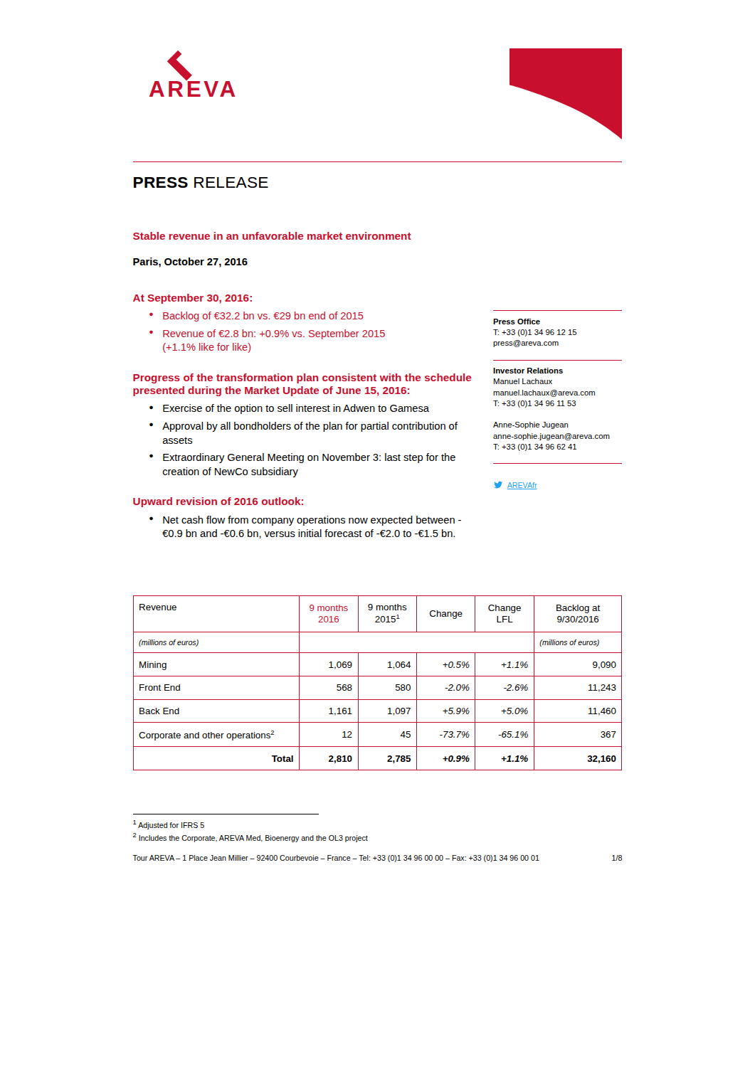AREVA
PRESS RELEASE
Stable revenue in an unfavorable market environment
Paris, October 27, 2016
At September 30, 2016:
Backlog of €32.2 bn vs. €29 bn end of 2015
Revenue of €2.8 bn: +0.9% vs. September 2015
(+1.1% like for like)
Progress of the transformation plan consistent with the schedule presented during the Market Update of June 15, 2016:
Exercise of the option to sell interest in Adwen to Gamesa
Approval by all bondholders of the plan for partial contribution of assets
Extraordinary General Meeting on November 3: last step for the creation of NewCo subsidiary
Upward revision of 2016 outlook:
Net cash flow from company operations now expected between -€0.9 bn and -€0.6 bn, versus initial forecast of -€2.0 to -€1.5 bn.
Press Office
T: +33 (0)1 34 96 12 15
press@areva.com
Investor Relations
Manuel Lachaux
manuel.lachaux@areva.com
T: +33 (0)1 34 96 11 53
Anne-Sophie Jugean
anne-sophie.jugean@areva.com
T: +33 (0)1 34 96 62 41
AREVAfr
| Revenue | 9 months 2016 | 9 months 2015 1 | Change | Change LFL | Backlog at 9/30/2016 |
| --- | --- | --- | --- | --- | --- |
| (millions of euros) | | (millions of euros) |
| Mining | 1,069 | 1,064 | +0.5% | +1.1% | 9,090 |
| Front End | 568 | 580 | -2.0% | -2.6% | 11,243 |
| Back End | 1,161 | 1,097 | +5.9% | +5.0% | 11,460 |
| Corporate and other operations 2 | 12 | 45 | -73.7% | -65.1% | 367 |
| Total | 2,810 | 2,785 | +0.9% | +1.1% | 32,160 |
1 Adjusted for IFRS 5
2 Includes the Corporate, AREVA Med, Bioenergy and the OL3 project
Tour AREVA – 1 Place Jean Millier – 92400 Courbevoie – France – Tel: +33 (0)1 34 96 00 00 – Fax: +33 (0)1 34 96 00 01 1/8